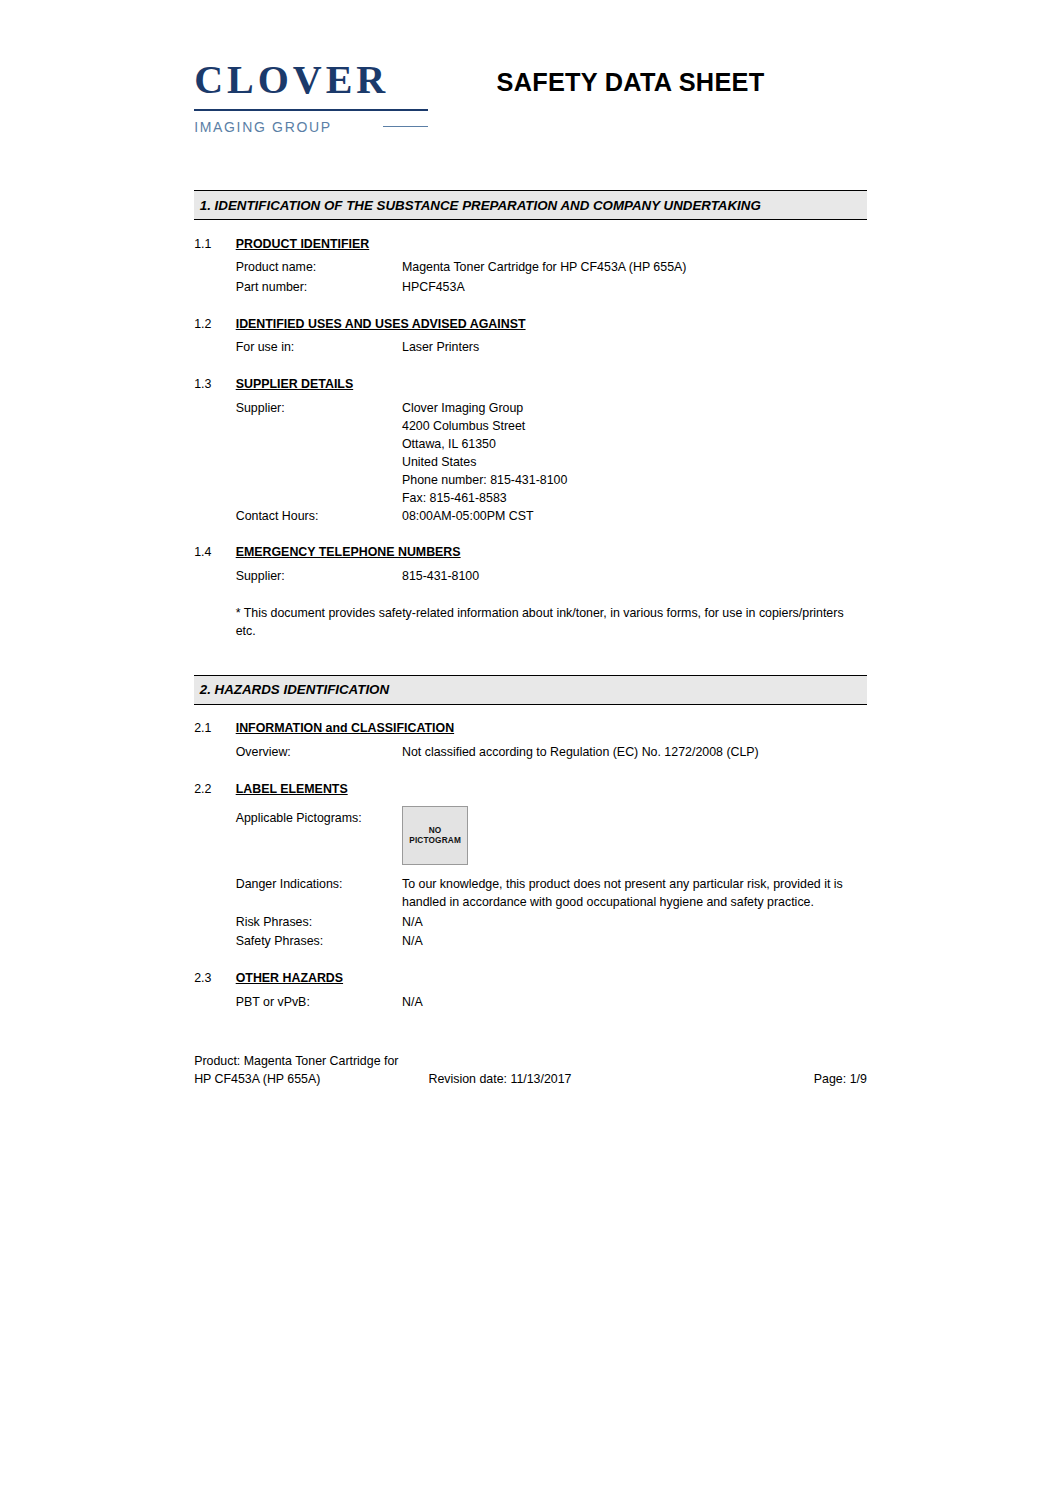CLOVER
IMAGING GROUP
SAFETY DATA SHEET
1. IDENTIFICATION OF THE SUBSTANCE PREPARATION AND COMPANY UNDERTAKING
1.1
PRODUCT IDENTIFIER
Product name:
Magenta Toner Cartridge for HP CF453A (HP 655A)
Part number:
HPCF453A
1.2
IDENTIFIED USES AND USES ADVISED AGAINST
For use in:
Laser Printers
1.3
SUPPLIER DETAILS
Supplier:
Clover Imaging Group
4200 Columbus Street
Ottawa, IL 61350
United States
Phone number: 815-431-8100
Fax: 815-461-8583
Contact Hours:
08:00AM-05:00PM CST
1.4
EMERGENCY TELEPHONE NUMBERS
Supplier:
815-431-8100
* This document provides safety-related information about ink/toner, in various forms, for use in copiers/printers etc.
2. HAZARDS IDENTIFICATION
2.1
INFORMATION and CLASSIFICATION
Overview:
Not classified according to Regulation (EC) No. 1272/2008 (CLP)
2.2
LABEL ELEMENTS
Applicable Pictograms:
NO
PICTOGRAM
Danger Indications:
To our knowledge, this product does not present any particular risk, provided it is handled in accordance with good occupational hygiene and safety practice.
Risk Phrases:
N/A
Safety Phrases:
N/A
2.3
OTHER HAZARDS
PBT or vPvB:
N/A
Product: Magenta Toner Cartridge for HP CF453A (HP 655A)
Revision date: 11/13/2017
Page: 1/9